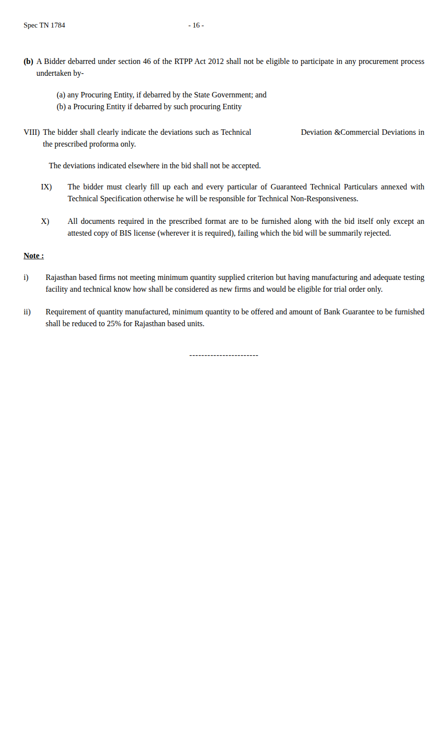Spec TN 1784
- 16 -
(b)
A Bidder debarred under section 46 of the RTPP Act 2012 shall not be eligible to participate in any procurement process undertaken by-
(a) any Procuring Entity, if debarred by the State Government; and
(b) a Procuring Entity if debarred by such procuring Entity
VIII)
The bidder shall clearly indicate the deviations such as Technical Deviation &Commercial Deviations in the prescribed proforma only.
The deviations indicated elsewhere in the bid shall not be accepted.
IX)
The bidder must clearly fill up each and every particular of Guaranteed Technical Particulars annexed with Technical Specification otherwise he will be responsible for Technical Non-Responsiveness.
X)
All documents required in the prescribed format are to be furnished along with the bid itself only except an attested copy of BIS license (wherever it is required), failing which the bid will be summarily rejected.
Note :
i)
Rajasthan based firms not meeting minimum quantity supplied criterion but having manufacturing and adequate testing facility and technical know how shall be considered as new firms and would be eligible for trial order only.
ii)
Requirement of quantity manufactured, minimum quantity to be offered and amount of Bank Guarantee to be furnished shall be reduced to 25% for Rajasthan based units.
-----------------------